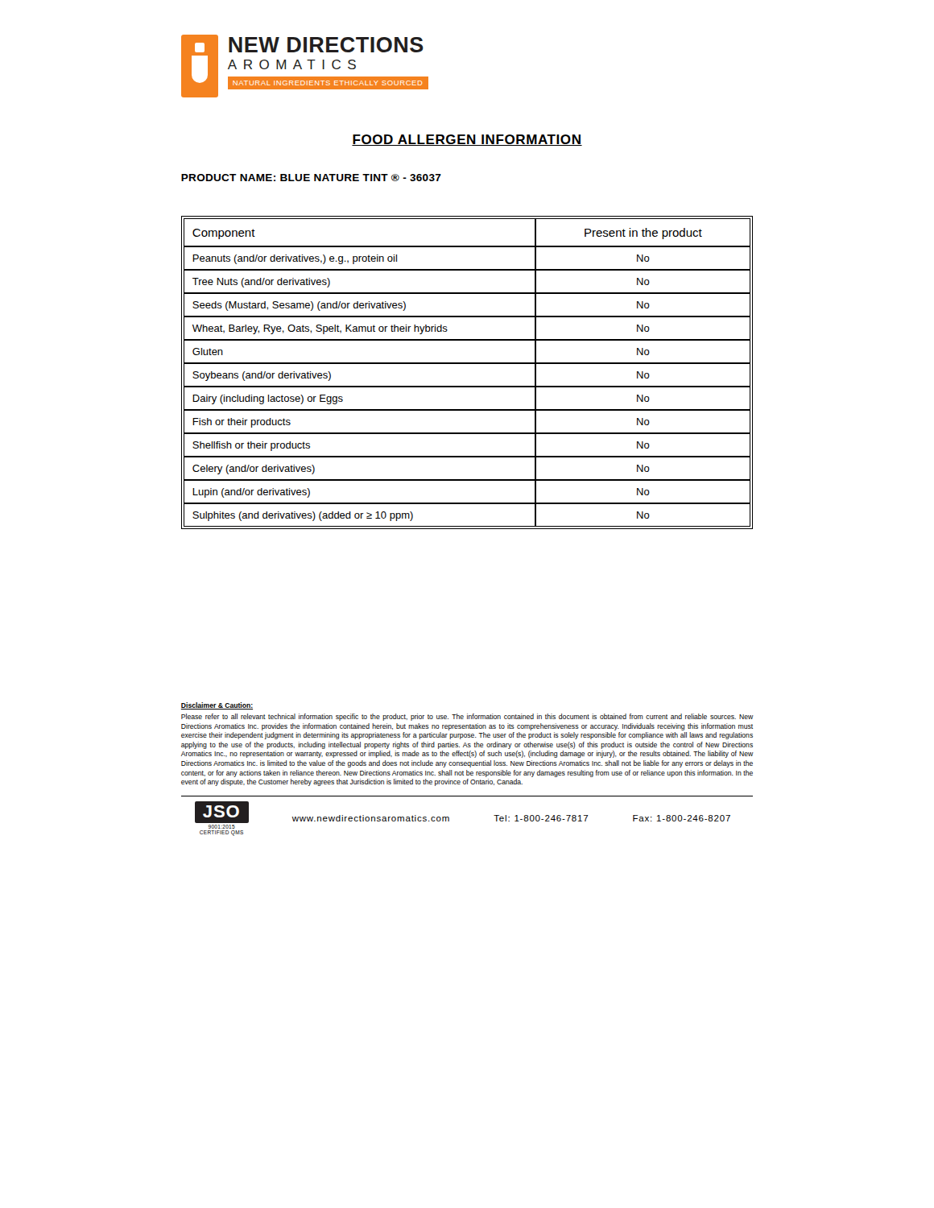NEW DIRECTIONS
AROMATICS
NATURAL INGREDIENTS ETHICALLY SOURCED
FOOD ALLERGEN INFORMATION
PRODUCT NAME: BLUE NATURE TINT ® - 36037
| Component | Present in the product |
| --- | --- |
| Peanuts (and/or derivatives,) e.g., protein oil | No |
| Tree Nuts (and/or derivatives) | No |
| Seeds (Mustard, Sesame) (and/or derivatives) | No |
| Wheat, Barley, Rye, Oats, Spelt, Kamut or their hybrids | No |
| Gluten | No |
| Soybeans (and/or derivatives) | No |
| Dairy (including lactose) or Eggs | No |
| Fish or their products | No |
| Shellfish or their products | No |
| Celery (and/or derivatives) | No |
| Lupin (and/or derivatives) | No |
| Sulphites (and derivatives) (added or ≥ 10 ppm) | No |
Disclaimer & Caution: Please refer to all relevant technical information specific to the product, prior to use. The information contained in this document is obtained from current and reliable sources. New Directions Aromatics Inc. provides the information contained herein, but makes no representation as to its comprehensiveness or accuracy. Individuals receiving this information must exercise their independent judgment in determining its appropriateness for a particular purpose. The user of the product is solely responsible for compliance with all laws and regulations applying to the use of the products, including intellectual property rights of third parties. As the ordinary or otherwise use(s) of this product is outside the control of New Directions Aromatics Inc., no representation or warranty, expressed or implied, is made as to the effect(s) of such use(s), (including damage or injury), or the results obtained. The liability of New Directions Aromatics Inc. is limited to the value of the goods and does not include any consequential loss. New Directions Aromatics Inc. shall not be liable for any errors or delays in the content, or for any actions taken in reliance thereon. New Directions Aromatics Inc. shall not be responsible for any damages resulting from use of or reliance upon this information. In the event of any dispute, the Customer hereby agrees that Jurisdiction is limited to the province of Ontario, Canada.
JSO
9001:2015
CERTIFIED QMS
www.newdirectionsaromatics.com Tel: 1-800-246-7817 Fax: 1-800-246-8207